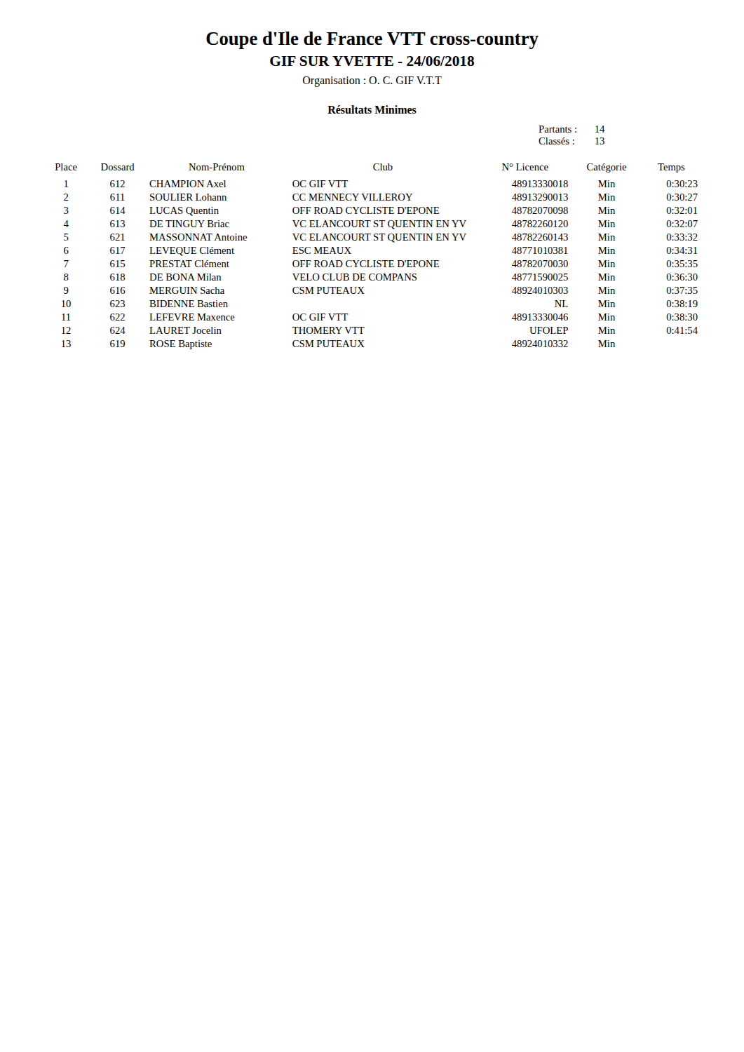Coupe d'Ile de France VTT cross-country
GIF SUR YVETTE - 24/06/2018
Organisation : O. C. GIF V.T.T
Résultats Minimes
| Partants : | 14 |
| Classés : | 13 |
| Place | Dossard | Nom-Prénom | Club | N° Licence | Catégorie | Temps |
| --- | --- | --- | --- | --- | --- | --- |
| 1 | 612 | CHAMPION Axel | OC GIF VTT | 48913330018 | Min | 0:30:23 |
| 2 | 611 | SOULIER Lohann | CC MENNECY VILLEROY | 48913290013 | Min | 0:30:27 |
| 3 | 614 | LUCAS Quentin | OFF ROAD CYCLISTE D'EPONE | 48782070098 | Min | 0:32:01 |
| 4 | 613 | DE TINGUY Briac | VC ELANCOURT ST QUENTIN EN YV | 48782260120 | Min | 0:32:07 |
| 5 | 621 | MASSONNAT Antoine | VC ELANCOURT ST QUENTIN EN YV | 48782260143 | Min | 0:33:32 |
| 6 | 617 | LEVEQUE Clément | ESC MEAUX | 48771010381 | Min | 0:34:31 |
| 7 | 615 | PRESTAT Clément | OFF ROAD CYCLISTE D'EPONE | 48782070030 | Min | 0:35:35 |
| 8 | 618 | DE BONA Milan | VELO CLUB DE COMPANS | 48771590025 | Min | 0:36:30 |
| 9 | 616 | MERGUIN Sacha | CSM PUTEAUX | 48924010303 | Min | 0:37:35 |
| 10 | 623 | BIDENNE Bastien | | NL | Min | 0:38:19 |
| 11 | 622 | LEFEVRE Maxence | OC GIF VTT | 48913330046 | Min | 0:38:30 |
| 12 | 624 | LAURET Jocelin | THOMERY VTT | UFOLEP | Min | 0:41:54 |
| 13 | 619 | ROSE Baptiste | CSM PUTEAUX | 48924010332 | Min | |